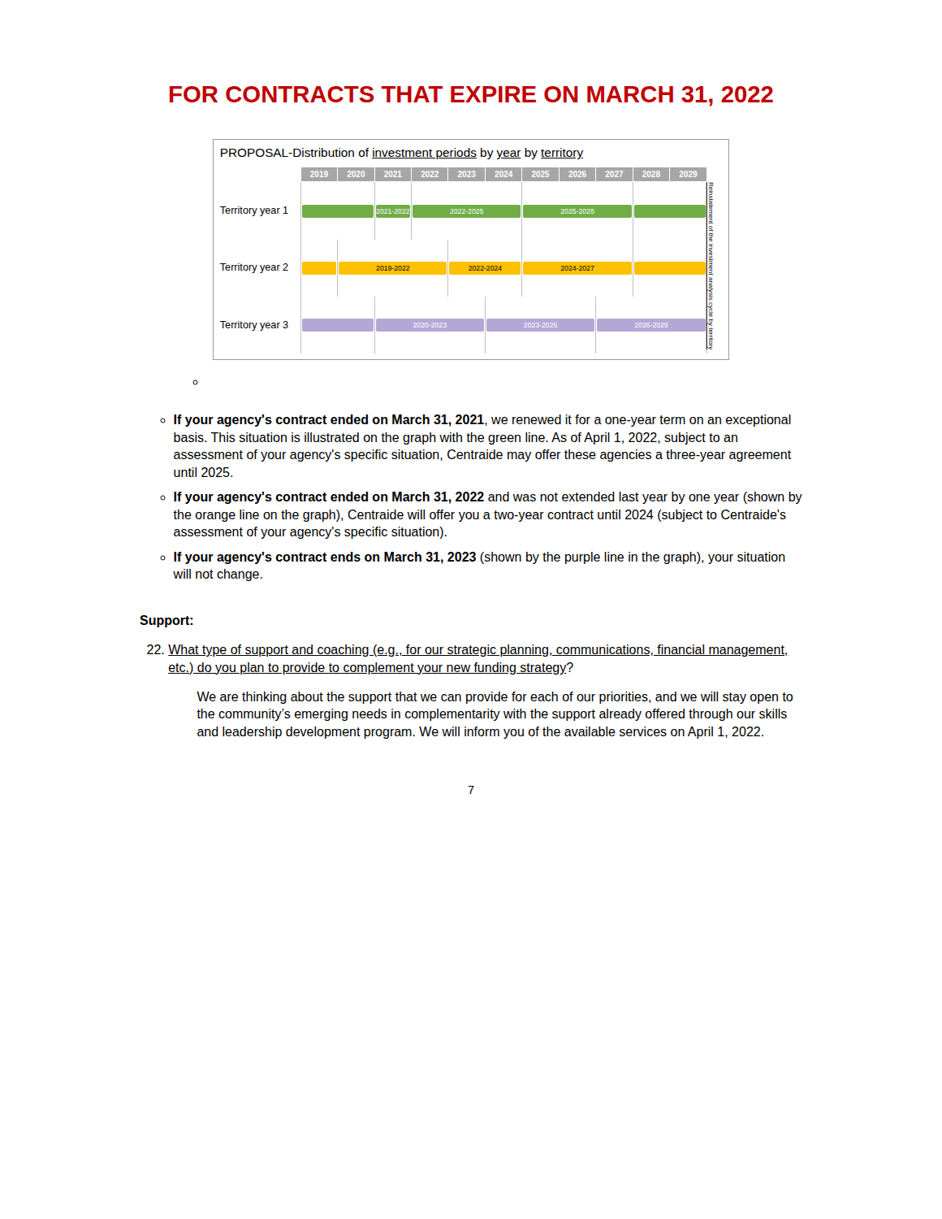FOR CONTRACTS THAT EXPIRE ON MARCH 31, 2022
PROPOSAL-Distribution of investment periods by year by territory
| | 2019 | 2020 | 2021 | 2022 | 2023 | 2024 | 2025 | 2026 | 2027 | 2028 | 2029 | |
| --- | --- | --- | --- | --- | --- | --- | --- | --- | --- | --- | --- | --- |
| Territory year 1 | | 2021-2022 | 2022-2025 | 2025-2028 | | Reinstatement of the investment analysis cycle by territory |
| Territory year 2 | | 2019-2022 | 2022-2024 | 2024-2027 | |
| Territory year 3 | | 2020-2023 | 2023-2026 | 2026-2029 |
If your agency's contract ended on March 31, 2021, we renewed it for a one-year term on an exceptional basis. This situation is illustrated on the graph with the green line. As of April 1, 2022, subject to an assessment of your agency's specific situation, Centraide may offer these agencies a three-year agreement until 2025.
If your agency's contract ended on March 31, 2022 and was not extended last year by one year (shown by the orange line on the graph), Centraide will offer you a two-year contract until 2024 (subject to Centraide's assessment of your agency's specific situation).
If your agency's contract ends on March 31, 2023 (shown by the purple line in the graph), your situation will not change.
Support:
What type of support and coaching (e.g., for our strategic planning, communications, financial management, etc.) do you plan to provide to complement your new funding strategy?
We are thinking about the support that we can provide for each of our priorities, and we will stay open to the community’s emerging needs in complementarity with the support already offered through our skills and leadership development program. We will inform you of the available services on April 1, 2022.
7